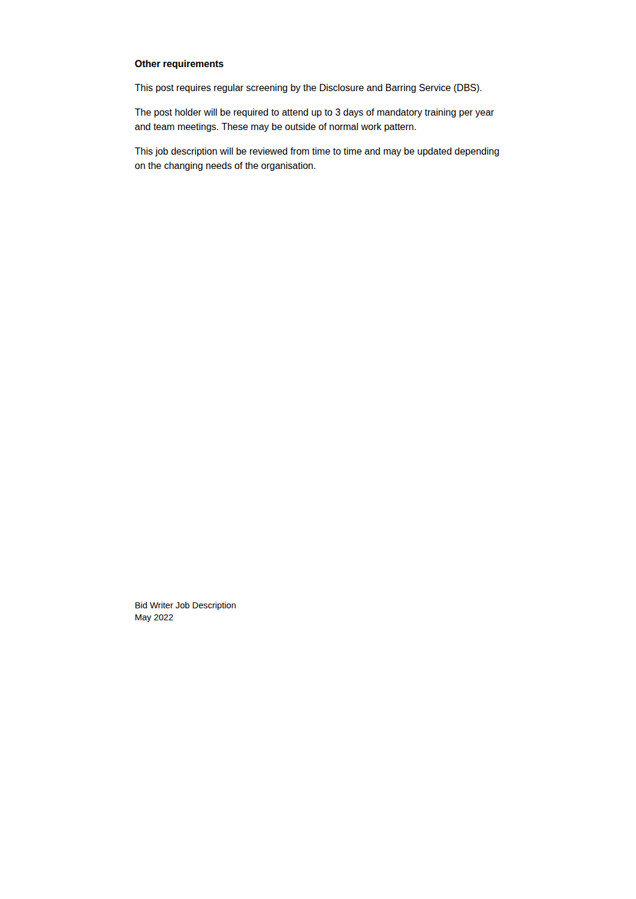Other requirements
This post requires regular screening by the Disclosure and Barring Service (DBS).
The post holder will be required to attend up to 3 days of mandatory training per year and team meetings. These may be outside of normal work pattern.
This job description will be reviewed from time to time and may be updated depending on the changing needs of the organisation.
Bid Writer Job Description
May 2022